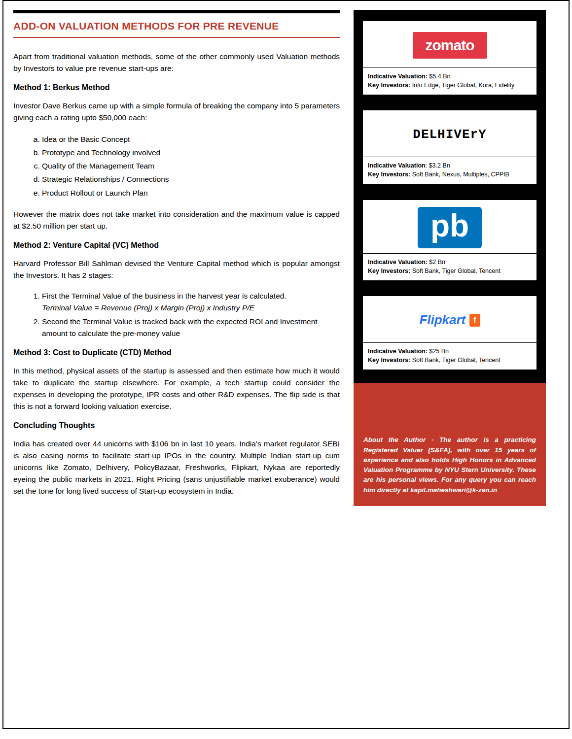ADD-ON VALUATION METHODS FOR PRE REVENUE
Apart from traditional valuation methods, some of the other commonly used Valuation methods by Investors to value pre revenue start-ups are:
Method 1: Berkus Method
Investor Dave Berkus came up with a simple formula of breaking the company into 5 parameters giving each a rating upto $50,000 each:
Idea or the Basic Concept
Prototype and Technology involved
Quality of the Management Team
Strategic Relationships / Connections
Product Rollout or Launch Plan
However the matrix does not take market into consideration and the maximum value is capped at $2.50 million per start up.
Method 2: Venture Capital (VC) Method
Harvard Professor Bill Sahlman devised the Venture Capital method which is popular amongst the Investors. It has 2 stages:
First the Terminal Value of the business in the harvest year is calculated.
Terminal Value = Revenue (Proj) x Margin (Proj) x Industry P/E
Second the Terminal Value is tracked back with the expected ROI and Investment amount to calculate the pre-money value
Method 3: Cost to Duplicate (CTD) Method
In this method, physical assets of the startup is assessed and then estimate how much it would take to duplicate the startup elsewhere. For example, a tech startup could consider the expenses in developing the prototype, IPR costs and other R&D expenses. The flip side is that this is not a forward looking valuation exercise.
Concluding Thoughts
India has created over 44 unicorns with $106 bn in last 10 years. India's market regulator SEBI is also easing norms to facilitate start-up IPOs in the country. Multiple Indian start-up cum unicorns like Zomato, Delhivery, PolicyBazaar, Freshworks, Flipkart, Nykaa are reportedly eyeing the public markets in 2021. Right Pricing (sans unjustifiable market exuberance) would set the tone for long lived success of Start-up ecosystem in India.
zomato
Indicative Valuation: $5.4 Bn
Key Investors: Info Edge, Tiger Global, Kora, Fidelity
DELHIVErY
Indicative Valuation: $3.2 Bn
Key Investors: Soft Bank, Nexus, Multiples, CPPIB
pb
Indicative Valuation: $2 Bn
Key Investors: Soft Bank, Tiger Global, Tencent
Flipkart f
Indicative Valuation: $25 Bn
Key Investors: Soft Bank, Tiger Global, Tencent
About the Author - The author is a practicing Registered Valuer (S&FA), with over 15 years of experience and also holds High Honors in Advanced Valuation Programme by NYU Stern University. These are his personal views. For any query you can reach him directly at kapil.maheshwari@k-zen.in